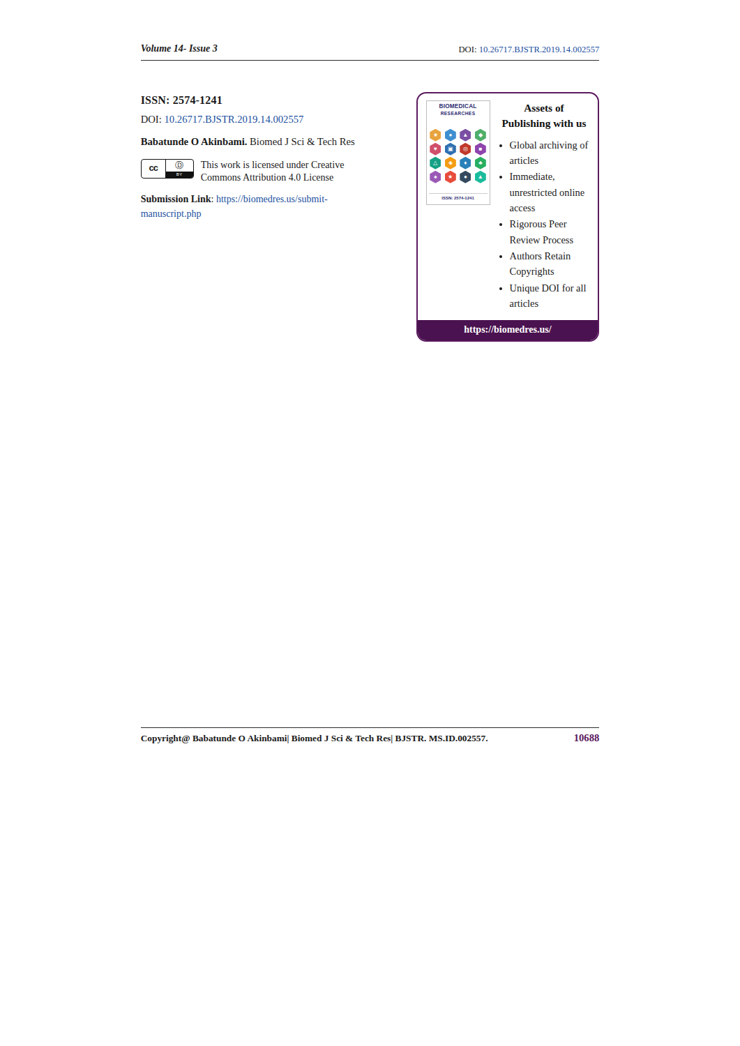Volume 14- Issue 3
DOI: 10.26717.BJSTR.2019.14.002557
ISSN: 2574-1241
DOI: 10.26717.BJSTR.2019.14.002557
Babatunde O Akinbami. Biomed J Sci & Tech Res
cc
Ⓓ
BY
This work is licensed under Creative
Commons Attribution 4.0 License
Submission Link: https://biomedres.us/submit-manuscript.php
BIOMEDICAL
RESEARCHES
★
●
▲
◆
♥
▣
◎
■
△
◈
♦
♣
♠
★
●
▲
ISSN: 2574-1241
Assets of Publishing with us
Global archiving of articles
Immediate, unrestricted online access
Rigorous Peer Review Process
Authors Retain Copyrights
Unique DOI for all articles
https://biomedres.us/
Copyright@ Babatunde O Akinbami| Biomed J Sci & Tech Res| BJSTR. MS.ID.002557.
10688